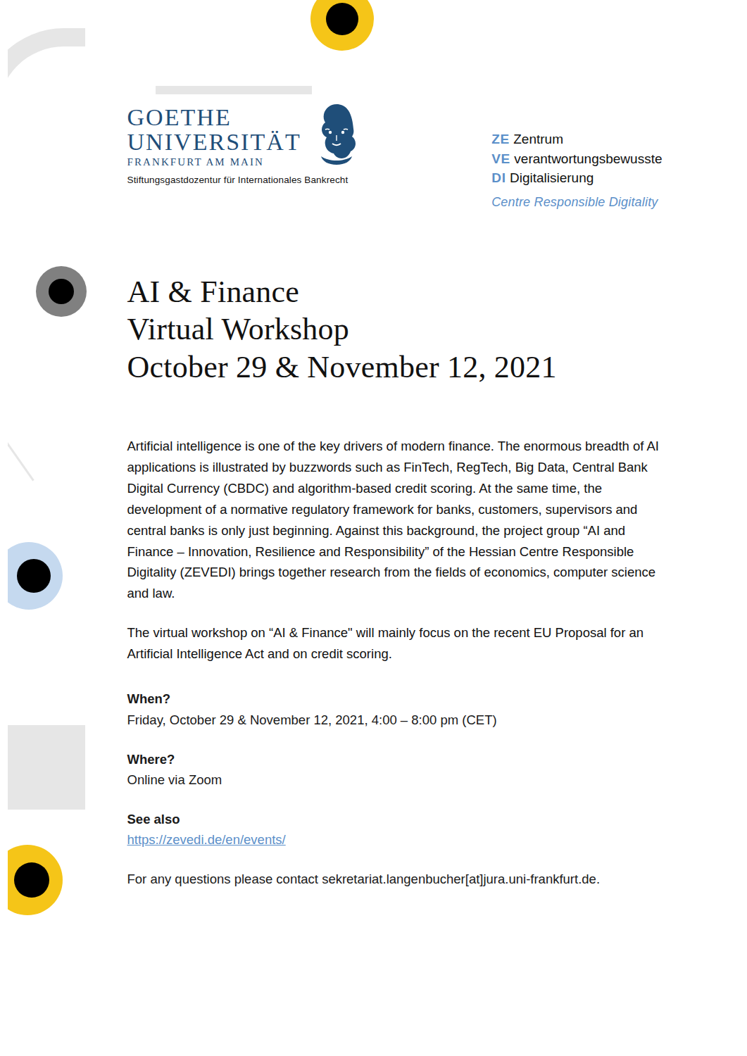GOETHE UNIVERSITÄT FRANKFURT AM MAIN
Stiftungsgastdozentur für Internationales Bankrecht
ZE Zentrum
VE verantwortungsbewusste
DI Digitalisierung
Centre Responsible Digitality
AI & Finance
Virtual Workshop
October 29 & November 12, 2021
Artificial intelligence is one of the key drivers of modern finance. The enormous breadth of AI applications is illustrated by buzzwords such as FinTech, RegTech, Big Data, Central Bank Digital Currency (CBDC) and algorithm-based credit scoring. At the same time, the development of a normative regulatory framework for banks, customers, supervisors and central banks is only just beginning. Against this background, the project group “AI and Finance – Innovation, Resilience and Responsibility” of the Hessian Centre Responsible Digitality (ZEVEDI) brings together research from the fields of economics, computer science and law.
The virtual workshop on “AI & Finance" will mainly focus on the recent EU Proposal for an Artificial Intelligence Act and on credit scoring.
When?
Friday, October 29 & November 12, 2021, 4:00 – 8:00 pm (CET)
Where?
Online via Zoom
See also
https://zevedi.de/en/events/
For any questions please contact sekretariat.langenbucher[at]jura.uni-frankfurt.de.